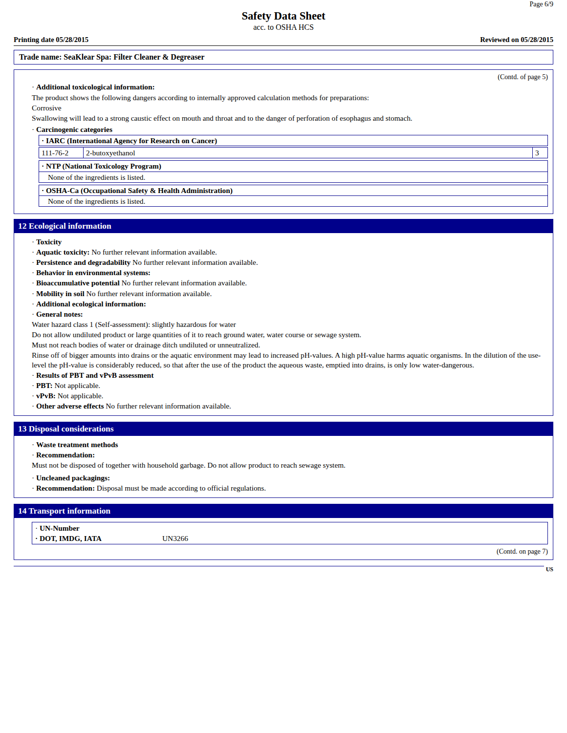Page 6/9
Safety Data Sheet
acc. to OSHA HCS
Printing date 05/28/2015 Reviewed on 05/28/2015
Trade name: SeaKlear Spa: Filter Cleaner & Degreaser
(Contd. of page 5)
· Additional toxicological information:
The product shows the following dangers according to internally approved calculation methods for preparations:
Corrosive
Swallowing will lead to a strong caustic effect on mouth and throat and to the danger of perforation of esophagus and stomach.
· Carcinogenic categories
· IARC (International Agency for Research on Cancer)
| 111-76-2 | 2-butoxyethanol | 3 |
· NTP (National Toxicology Program)
None of the ingredients is listed.
· OSHA-Ca (Occupational Safety & Health Administration)
None of the ingredients is listed.
12 Ecological information
· Toxicity
· Aquatic toxicity: No further relevant information available.
· Persistence and degradability No further relevant information available.
· Behavior in environmental systems:
· Bioaccumulative potential No further relevant information available.
· Mobility in soil No further relevant information available.
· Additional ecological information:
· General notes:
Water hazard class 1 (Self-assessment): slightly hazardous for water
Do not allow undiluted product or large quantities of it to reach ground water, water course or sewage system.
Must not reach bodies of water or drainage ditch undiluted or unneutralized.
Rinse off of bigger amounts into drains or the aquatic environment may lead to increased pH-values. A high pH-value harms aquatic organisms. In the dilution of the use-level the pH-value is considerably reduced, so that after the use of the product the aqueous waste, emptied into drains, is only low water-dangerous.
· Results of PBT and vPvB assessment
· PBT: Not applicable.
· vPvB: Not applicable.
· Other adverse effects No further relevant information available.
13 Disposal considerations
· Waste treatment methods
· Recommendation:
Must not be disposed of together with household garbage. Do not allow product to reach sewage system.
· Uncleaned packagings:
· Recommendation: Disposal must be made according to official regulations.
14 Transport information
· UN-Number
· DOT, IMDG, IATA UN3266
(Contd. on page 7)
US